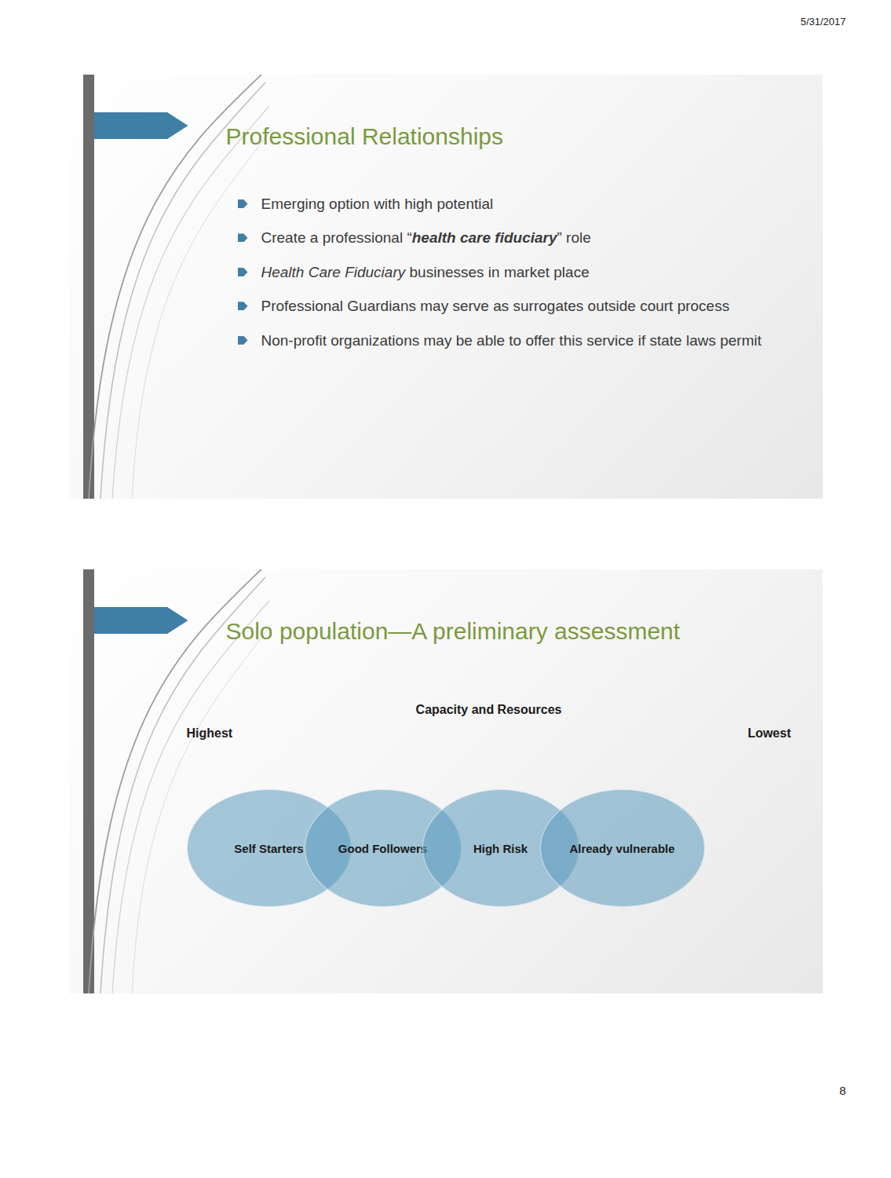5/31/2017
Professional Relationships
Emerging option with high potential
Create a professional “health care fiduciary” role
Health Care Fiduciary businesses in market place
Professional Guardians may serve as surrogates outside court process
Non-profit organizations may be able to offer this service if state laws permit
Solo population—A preliminary assessment
Capacity and Resources
Highest
Lowest
Self Starters
Good Followers
High Risk
Already vulnerable
8